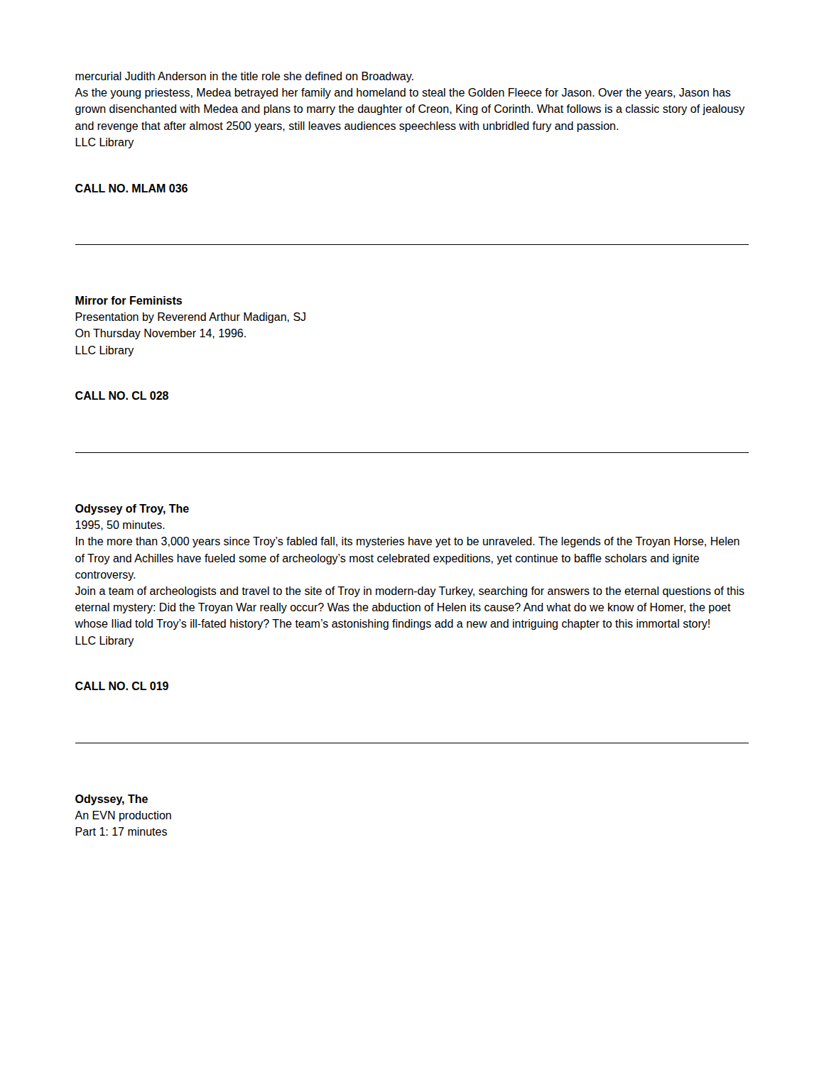mercurial Judith Anderson in the title role she defined on Broadway.
As the young priestess, Medea betrayed her family and homeland to steal the Golden Fleece for Jason. Over the years, Jason has grown disenchanted with Medea and plans to marry the daughter of Creon, King of Corinth. What follows is a classic story of jealousy and revenge that after almost 2500 years, still leaves audiences speechless with unbridled fury and passion.
LLC Library
CALL NO. MLAM 036
Mirror for Feminists
Presentation by Reverend Arthur Madigan, SJ
On Thursday November 14, 1996.
LLC Library
CALL NO. CL 028
Odyssey of Troy, The
1995, 50 minutes.
In the more than 3,000 years since Troy’s fabled fall, its mysteries have yet to be unraveled. The legends of the Troyan Horse, Helen of Troy and Achilles have fueled some of archeology’s most celebrated expeditions, yet continue to baffle scholars and ignite controversy.
Join a team of archeologists and travel to the site of Troy in modern-day Turkey, searching for answers to the eternal questions of this eternal mystery: Did the Troyan War really occur? Was the abduction of Helen its cause? And what do we know of Homer, the poet whose Iliad told Troy’s ill-fated history? The team’s astonishing findings add a new and intriguing chapter to this immortal story!
LLC Library
CALL NO. CL 019
Odyssey, The
An EVN production
Part 1: 17 minutes